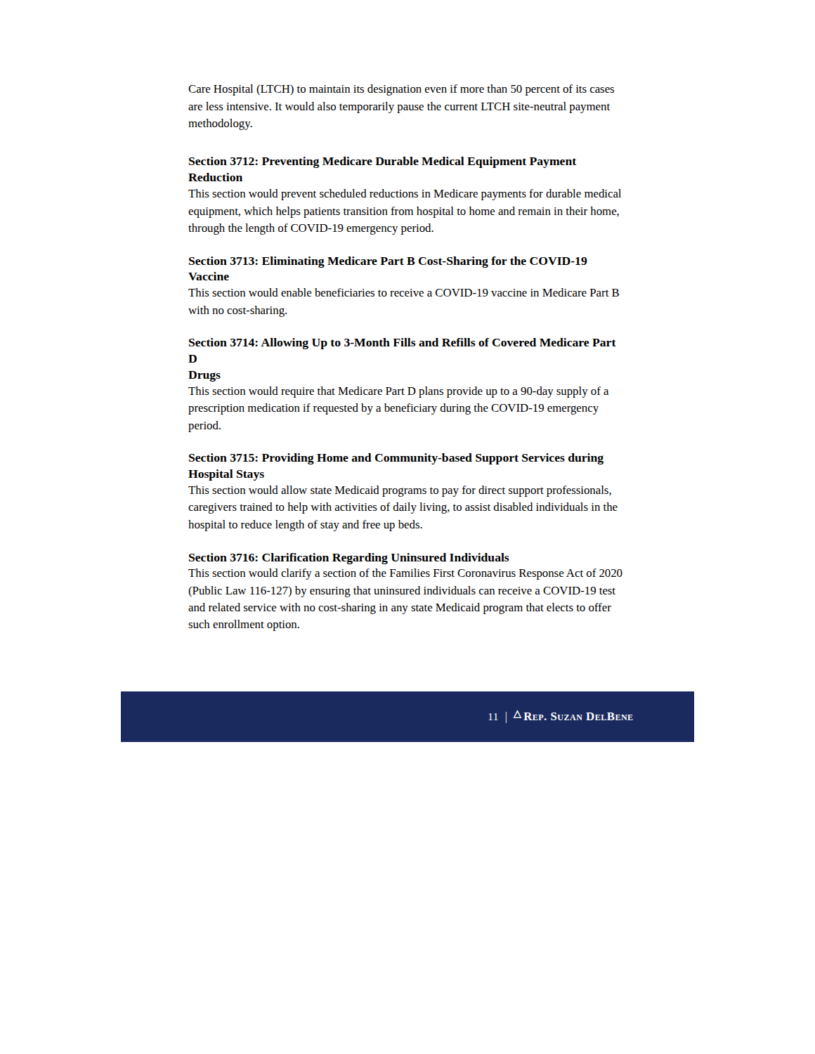Care Hospital (LTCH) to maintain its designation even if more than 50 percent of its cases are less intensive. It would also temporarily pause the current LTCH site-neutral payment methodology.
Section 3712: Preventing Medicare Durable Medical Equipment Payment Reduction
This section would prevent scheduled reductions in Medicare payments for durable medical equipment, which helps patients transition from hospital to home and remain in their home, through the length of COVID-19 emergency period.
Section 3713: Eliminating Medicare Part B Cost-Sharing for the COVID-19 Vaccine
This section would enable beneficiaries to receive a COVID-19 vaccine in Medicare Part B with no cost-sharing.
Section 3714: Allowing Up to 3-Month Fills and Refills of Covered Medicare Part D
Drugs
This section would require that Medicare Part D plans provide up to a 90-day supply of a prescription medication if requested by a beneficiary during the COVID-19 emergency period.
Section 3715: Providing Home and Community-based Support Services during Hospital Stays
This section would allow state Medicaid programs to pay for direct support professionals, caregivers trained to help with activities of daily living, to assist disabled individuals in the hospital to reduce length of stay and free up beds.
Section 3716: Clarification Regarding Uninsured Individuals
This section would clarify a section of the Families First Coronavirus Response Act of 2020 (Public Law 116-127) by ensuring that uninsured individuals can receive a COVID-19 test and related service with no cost-sharing in any state Medicaid program that elects to offer such enrollment option.
11 | △Rep. Suzan DelBene